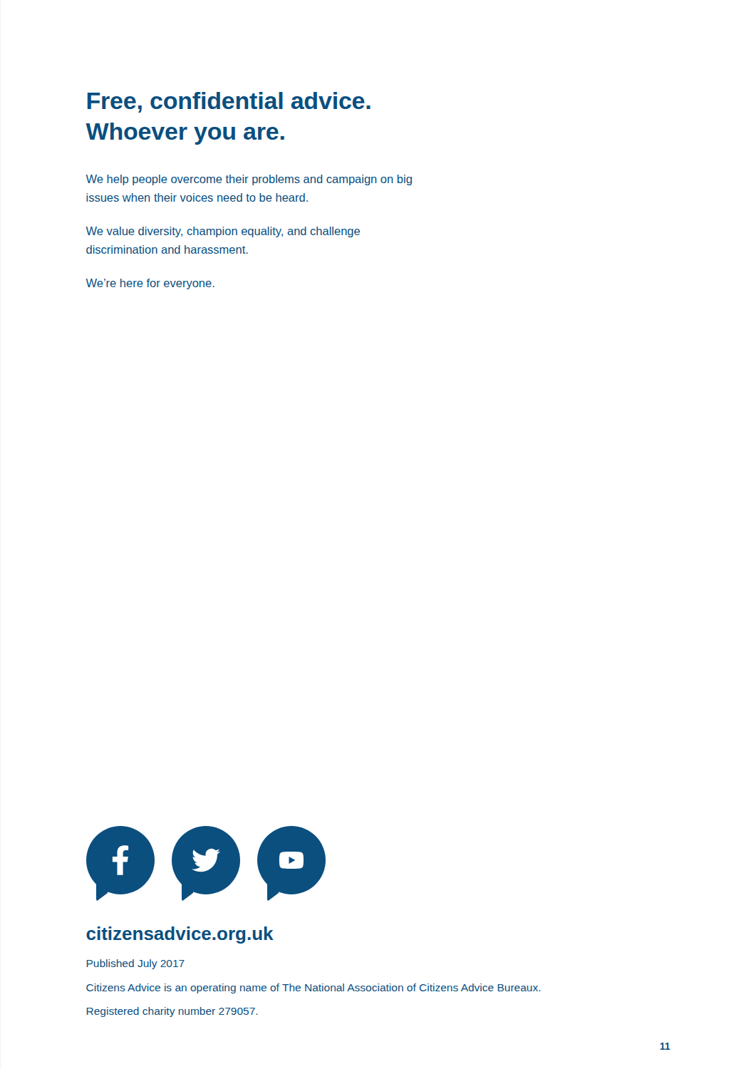Free, confidential advice. Whoever you are.
We help people overcome their problems and campaign on big issues when their voices need to be heard.
We value diversity, champion equality, and challenge discrimination and harassment.
We’re here for everyone.
citizensadvice.org.uk
Published July 2017
Citizens Advice is an operating name of The National Association of Citizens Advice Bureaux.
Registered charity number 279057.
11